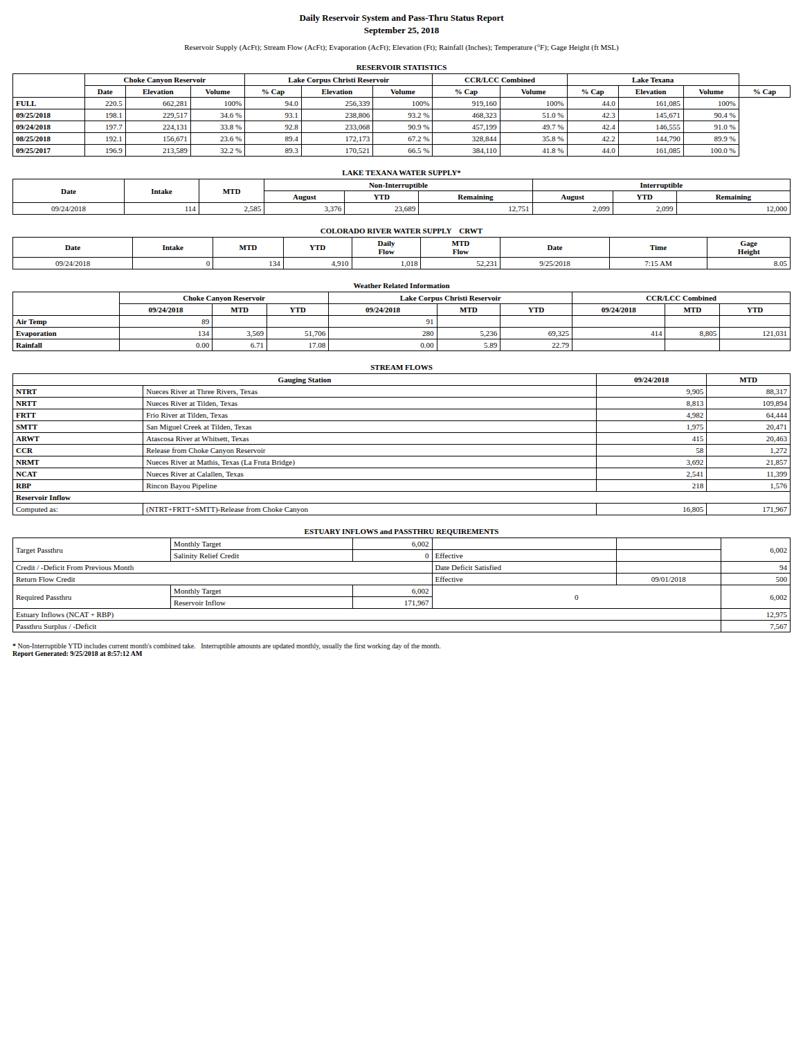Daily Reservoir System and Pass-Thru Status Report
September 25, 2018
Reservoir Supply (AcFt); Stream Flow (AcFt); Evaporation (AcFt); Elevation (Ft); Rainfall (Inches); Temperature (°F); Gage Height (ft MSL)
RESERVOIR STATISTICS
| | Choke Canyon Reservoir | Lake Corpus Christi Reservoir | CCR/LCC Combined | Lake Texana |
| --- | --- | --- | --- | --- |
| Date | Elevation | Volume | % Cap | Elevation | Volume | % Cap | Volume | % Cap | Elevation | Volume | % Cap |
| FULL | 220.5 | 662,281 | 100% | 94.0 | 256,339 | 100% | 919,160 | 100% | 44.0 | 161,085 | 100% |
| 09/25/2018 | 198.1 | 229,517 | 34.6 % | 93.1 | 238,806 | 93.2 % | 468,323 | 51.0 % | 42.3 | 145,671 | 90.4 % |
| 09/24/2018 | 197.7 | 224,131 | 33.8 % | 92.8 | 233,068 | 90.9 % | 457,199 | 49.7 % | 42.4 | 146,555 | 91.0 % |
| 08/25/2018 | 192.1 | 156,671 | 23.6 % | 89.4 | 172,173 | 67.2 % | 328,844 | 35.8 % | 42.2 | 144,790 | 89.9 % |
| 09/25/2017 | 196.9 | 213,589 | 32.2 % | 89.3 | 170,521 | 66.5 % | 384,110 | 41.8 % | 44.0 | 161,085 | 100.0 % |
LAKE TEXANA WATER SUPPLY*
| Date | Intake | MTD | Non-Interruptible | Interruptible |
| --- | --- | --- | --- | --- |
| August | YTD | Remaining | August | YTD | Remaining |
| 09/24/2018 | 114 | 2,585 | 3,376 | 23,689 | 12,751 | 2,099 | 2,099 | 12,000 |
COLORADO RIVER WATER SUPPLY CRWT
| Date | Intake | MTD | YTD | Daily Flow | MTD Flow | Date | Time | Gage Height |
| --- | --- | --- | --- | --- | --- | --- | --- | --- |
| 09/24/2018 | 0 | 134 | 4,910 | 1,018 | 52,231 | 9/25/2018 | 7:15 AM | 8.05 |
Weather Related Information
| | Choke Canyon Reservoir | Lake Corpus Christi Reservoir | CCR/LCC Combined |
| --- | --- | --- | --- |
| 09/24/2018 | MTD | YTD | 09/24/2018 | MTD | YTD | 09/24/2018 | MTD | YTD |
| Air Temp | 89 | | | 91 | | | | | |
| Evaporation | 134 | 3,569 | 51,706 | 280 | 5,236 | 69,325 | 414 | 8,805 | 121,031 |
| Rainfall | 0.00 | 6.71 | 17.08 | 0.00 | 5.89 | 22.79 | | | |
STREAM FLOWS
| Gauging Station | 09/24/2018 | MTD |
| --- | --- | --- |
| NTRT | Nueces River at Three Rivers, Texas | 9,905 | 88,317 |
| NRTT | Nueces River at Tilden, Texas | 8,813 | 109,894 |
| FRTT | Frio River at Tilden, Texas | 4,982 | 64,444 |
| SMTT | San Miguel Creek at Tilden, Texas | 1,975 | 20,471 |
| ARWT | Atascosa River at Whitsett, Texas | 415 | 20,463 |
| CCR | Release from Choke Canyon Reservoir | 58 | 1,272 |
| NRMT | Nueces River at Mathis, Texas (La Fruta Bridge) | 3,692 | 21,857 |
| NCAT | Nueces River at Calallen, Texas | 2,541 | 11,399 |
| RBP | Rincon Bayou Pipeline | 218 | 1,576 |
| Reservoir Inflow |
| Computed as: | (NTRT+FRTT+SMTT)-Release from Choke Canyon | 16,805 | 171,967 |
ESTUARY INFLOWS and PASSTHRU REQUIREMENTS
| Target Passthru | Monthly Target | 6,002 | | | 6,002 |
| Salinity Relief Credit | 0 | Effective | |
| Credit / -Deficit From Previous Month | Date Deficit Satisfied | | 94 |
| Return Flow Credit | Effective | 09/01/2018 | 500 |
| Required Passthru | Monthly Target | 6,002 | 0 | 6,002 |
| Reservoir Inflow | 171,967 |
| Estuary Inflows (NCAT + RBP) | 12,975 |
| Passthru Surplus / -Deficit | 7,567 |
* Non-Interruptible YTD includes current month's combined take. Interruptible amounts are updated monthly, usually the first working day of the month.
Report Generated: 9/25/2018 at 8:57:12 AM